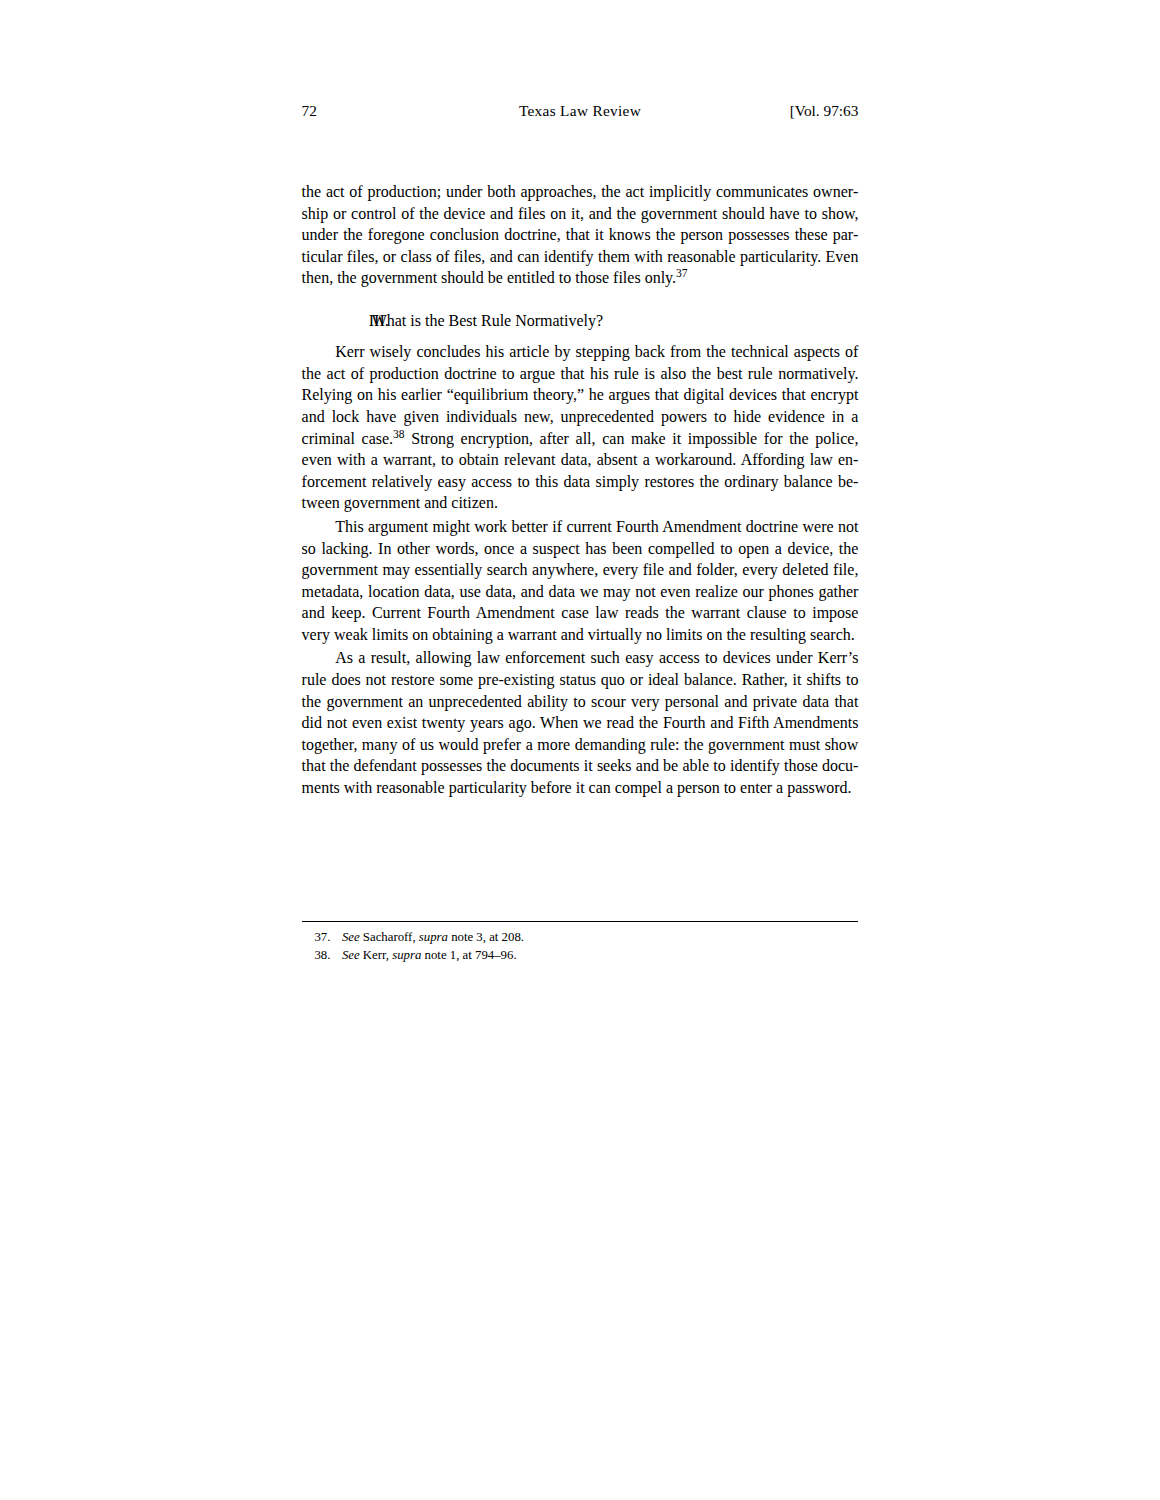72
Texas Law Review
[Vol. 97:63
the act of production; under both approaches, the act implicitly communicates ownership or control of the device and files on it, and the government should have to show, under the foregone conclusion doctrine, that it knows the person possesses these particular files, or class of files, and can identify them with reasonable particularity. Even then, the government should be entitled to those files only.37
III. What is the Best Rule Normatively?
Kerr wisely concludes his article by stepping back from the technical aspects of the act of production doctrine to argue that his rule is also the best rule normatively. Relying on his earlier “equilibrium theory,” he argues that digital devices that encrypt and lock have given individuals new, unprecedented powers to hide evidence in a criminal case.38 Strong encryption, after all, can make it impossible for the police, even with a warrant, to obtain relevant data, absent a workaround. Affording law enforcement relatively easy access to this data simply restores the ordinary balance between government and citizen.
This argument might work better if current Fourth Amendment doctrine were not so lacking. In other words, once a suspect has been compelled to open a device, the government may essentially search anywhere, every file and folder, every deleted file, metadata, location data, use data, and data we may not even realize our phones gather and keep. Current Fourth Amendment case law reads the warrant clause to impose very weak limits on obtaining a warrant and virtually no limits on the resulting search.
As a result, allowing law enforcement such easy access to devices under Kerr’s rule does not restore some pre-existing status quo or ideal balance. Rather, it shifts to the government an unprecedented ability to scour very personal and private data that did not even exist twenty years ago. When we read the Fourth and Fifth Amendments together, many of us would prefer a more demanding rule: the government must show that the defendant possesses the documents it seeks and be able to identify those documents with reasonable particularity before it can compel a person to enter a password.
37. See Sacharoff, supra note 3, at 208.
38. See Kerr, supra note 1, at 794–96.